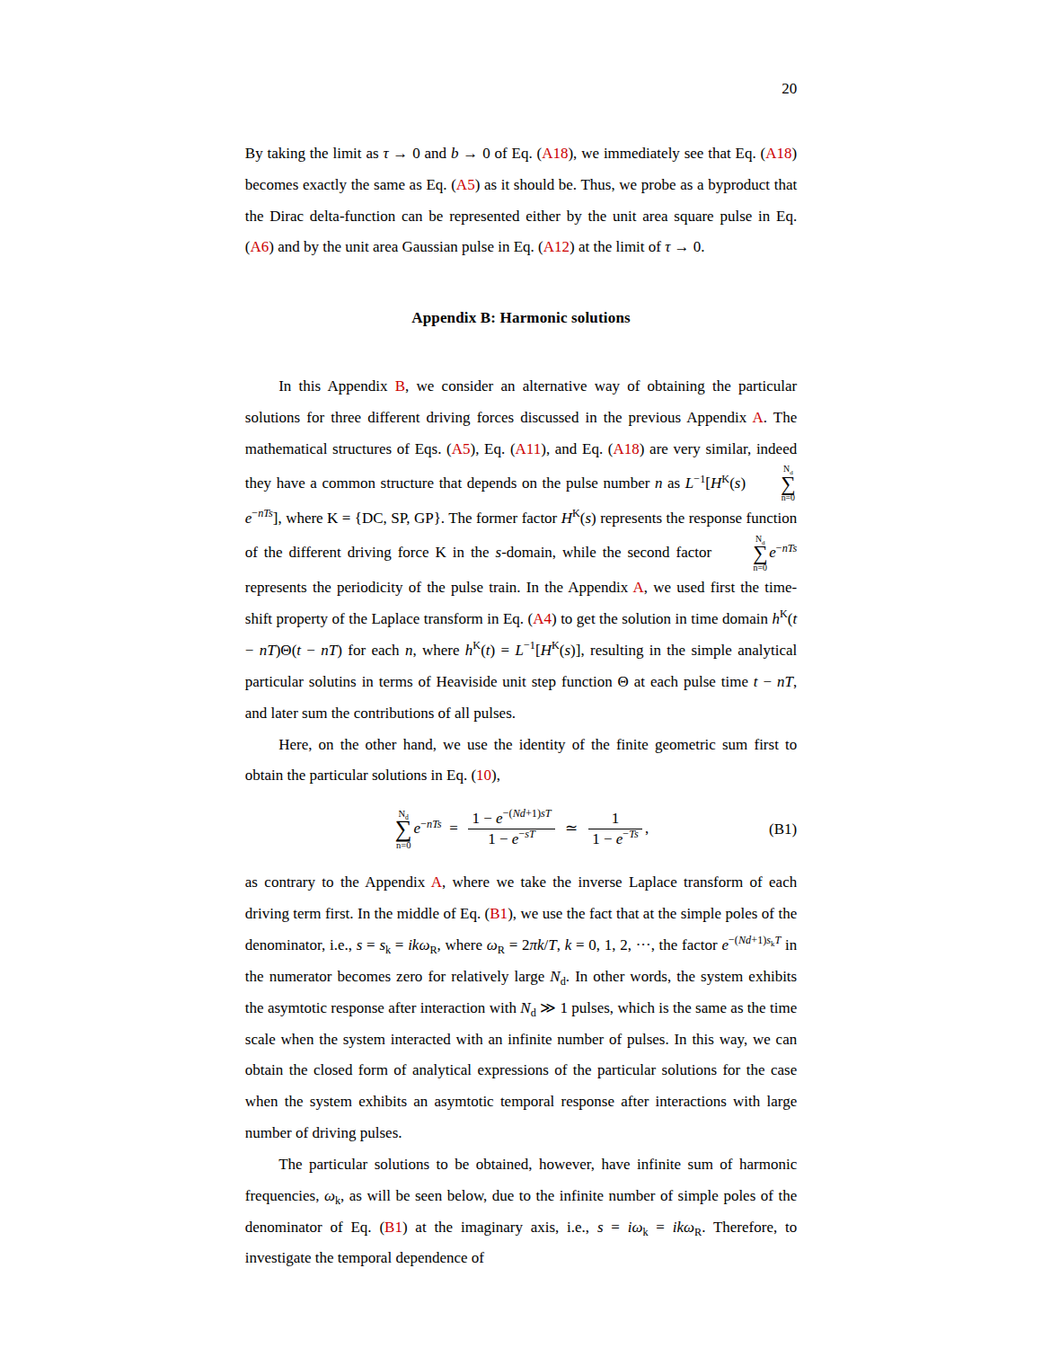20
By taking the limit as τ → 0 and b → 0 of Eq. (A18), we immediately see that Eq. (A18) becomes exactly the same as Eq. (A5) as it should be. Thus, we probe as a byproduct that the Dirac delta-function can be represented either by the unit area square pulse in Eq. (A6) and by the unit area Gaussian pulse in Eq. (A12) at the limit of τ → 0.
Appendix B: Harmonic solutions
In this Appendix B, we consider an alternative way of obtaining the particular solutions for three different driving forces discussed in the previous Appendix A. The mathematical structures of Eqs. (A5), Eq. (A11), and Eq. (A18) are very similar, indeed they have a common structure that depends on the pulse number n as L−1[HK(s)Nd∑n=0 e−nTs], where K = {DC, SP, GP}. The former factor HK(s) represents the response function of the different driving force K in the s-domain, while the second factor Nd∑n=0 e−nTs represents the periodicity of the pulse train. In the Appendix A, we used first the time-shift property of the Laplace transform in Eq. (A4) to get the solution in time domain hK(t − nT)Θ(t − nT) for each n, where hK(t) = L−1[HK(s)], resulting in the simple analytical particular solutins in terms of Heaviside unit step function Θ at each pulse time t − nT, and later sum the contributions of all pulses.
Here, on the other hand, we use the identity of the finite geometric sum first to obtain the particular solutions in Eq. (10),
Nd∑n=0 e−nTs = 1 − e−(Nd+1)sT 1 − e−sT ≃ 11 − e−Ts,
(B1)
as contrary to the Appendix A, where we take the inverse Laplace transform of each driving term first. In the middle of Eq. (B1), we use the fact that at the simple poles of the denominator, i.e., s = sk = ikωR, where ωR = 2πk/T, k = 0, 1, 2, ···, the factor e−(Nd+1)skT in the numerator becomes zero for relatively large Nd. In other words, the system exhibits the asymtotic response after interaction with Nd ≫ 1 pulses, which is the same as the time scale when the system interacted with an infinite number of pulses. In this way, we can obtain the closed form of analytical expressions of the particular solutions for the case when the system exhibits an asymtotic temporal response after interactions with large number of driving pulses.
The particular solutions to be obtained, however, have infinite sum of harmonic frequencies, ωk, as will be seen below, due to the infinite number of simple poles of the denominator of Eq. (B1) at the imaginary axis, i.e., s = iωk = ikωR. Therefore, to investigate the temporal dependence of